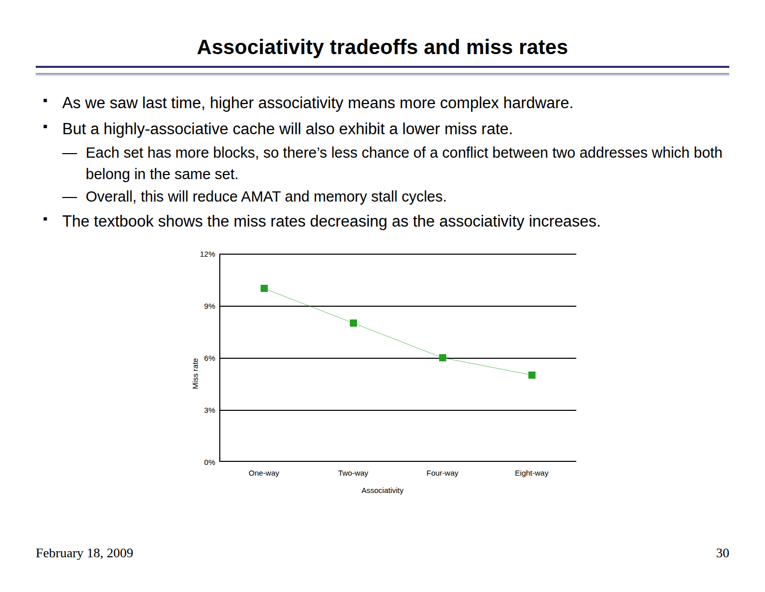Associativity tradeoffs and miss rates
As we saw last time, higher associativity means more complex hardware.
But a highly-associative cache will also exhibit a lower miss rate.
Each set has more blocks, so there’s less chance of a conflict between two addresses which both belong in the same set.
Overall, this will reduce AMAT and memory stall cycles.
The textbook shows the miss rates decreasing as the associativity increases.
Miss rate
Associativity
12%
9%
6%
3%
0%
One-way
Two-way
Four-way
Eight-way
February 18, 2009
30